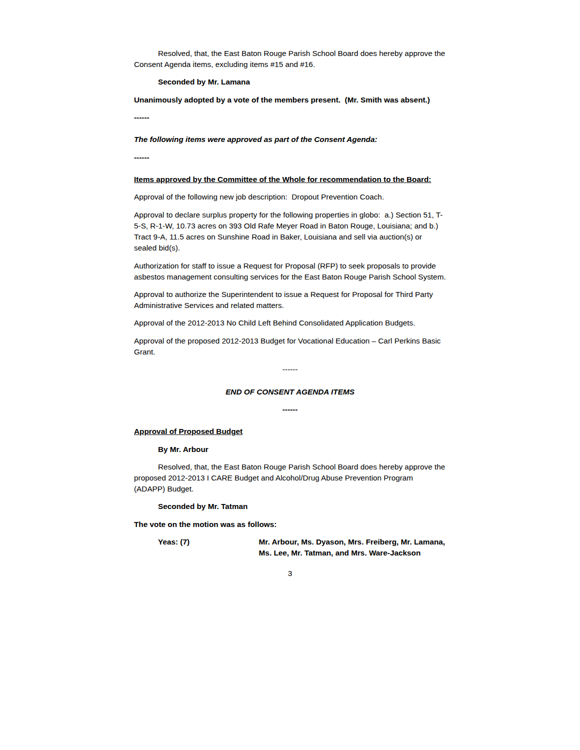Resolved, that, the East Baton Rouge Parish School Board does hereby approve the Consent Agenda items, excluding items #15 and #16.
Seconded by Mr. Lamana
Unanimously adopted by a vote of the members present. (Mr. Smith was absent.)
------
The following items were approved as part of the Consent Agenda:
------
Items approved by the Committee of the Whole for recommendation to the Board:
Approval of the following new job description: Dropout Prevention Coach.
Approval to declare surplus property for the following properties in globo: a.) Section 51, T-5-S, R-1-W, 10.73 acres on 393 Old Rafe Meyer Road in Baton Rouge, Louisiana; and b.) Tract 9-A, 11.5 acres on Sunshine Road in Baker, Louisiana and sell via auction(s) or sealed bid(s).
Authorization for staff to issue a Request for Proposal (RFP) to seek proposals to provide asbestos management consulting services for the East Baton Rouge Parish School System.
Approval to authorize the Superintendent to issue a Request for Proposal for Third Party Administrative Services and related matters.
Approval of the 2012-2013 No Child Left Behind Consolidated Application Budgets.
Approval of the proposed 2012-2013 Budget for Vocational Education – Carl Perkins Basic Grant.
------
END OF CONSENT AGENDA ITEMS
------
Approval of Proposed Budget
By Mr. Arbour
Resolved, that, the East Baton Rouge Parish School Board does hereby approve the proposed 2012-2013 I CARE Budget and Alcohol/Drug Abuse Prevention Program (ADAPP) Budget.
Seconded by Mr. Tatman
The vote on the motion was as follows:
Yeas: (7)
Mr. Arbour, Ms. Dyason, Mrs. Freiberg, Mr. Lamana, Ms. Lee, Mr. Tatman, and Mrs. Ware-Jackson
3